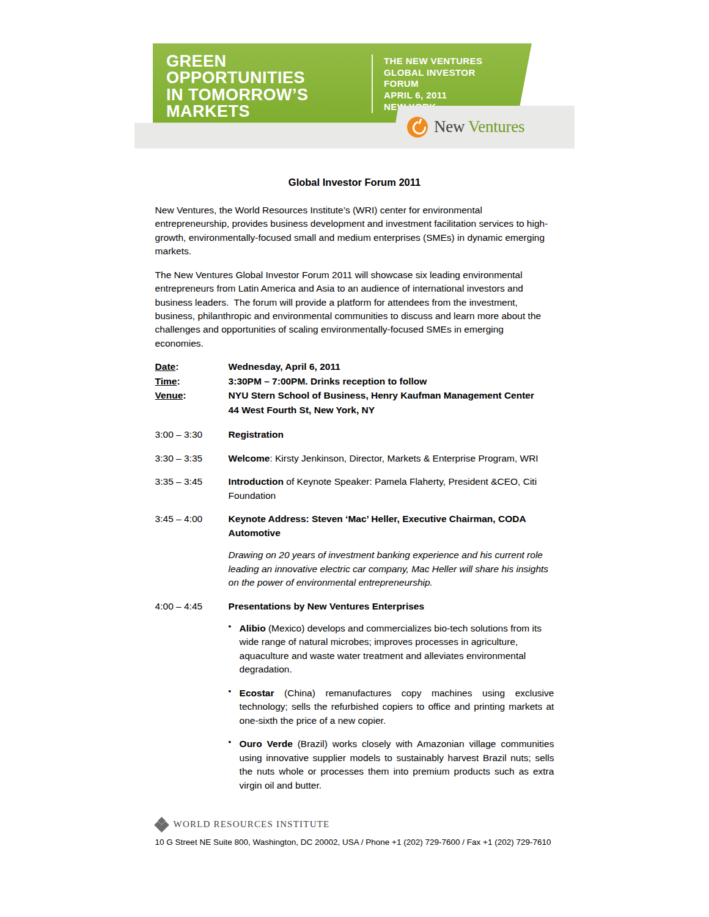GREEN OPPORTUNITIESIN TOMORROW’S MARKETS
THE NEW VENTURES
GLOBAL INVESTOR FORUM
APRIL 6, 2011
NEW YORK
New Ventures
Global Investor Forum 2011
New Ventures, the World Resources Institute’s (WRI) center for environmental entrepreneurship, provides business development and investment facilitation services to high-growth, environmentally-focused small and medium enterprises (SMEs) in dynamic emerging markets.
The New Ventures Global Investor Forum 2011 will showcase six leading environmental entrepreneurs from Latin America and Asia to an audience of international investors and business leaders. The forum will provide a platform for attendees from the investment, business, philanthropic and environmental communities to discuss and learn more about the challenges and opportunities of scaling environmentally-focused SMEs in emerging economies.
Date:
Wednesday, April 6, 2011
Time:
3:30PM – 7:00PM. Drinks reception to follow
Venue:
NYU Stern School of Business, Henry Kaufman Management Center
44 West Fourth St, New York, NY
3:00 – 3:30
Registration
3:30 – 3:35
Welcome: Kirsty Jenkinson, Director, Markets & Enterprise Program, WRI
3:35 – 3:45
Introduction of Keynote Speaker: Pamela Flaherty, President &CEO, Citi Foundation
3:45 – 4:00
Keynote Address: Steven ‘Mac’ Heller, Executive Chairman, CODA Automotive
Drawing on 20 years of investment banking experience and his current role leading an innovative electric car company, Mac Heller will share his insights on the power of environmental entrepreneurship.
4:00 – 4:45
Presentations by New Ventures Enterprises
Alibio (Mexico) develops and commercializes bio-tech solutions from its wide range of natural microbes; improves processes in agriculture, aquaculture and waste water treatment and alleviates environmental degradation.
Ecostar (China) remanufactures copy machines using exclusive technology; sells the refurbished copiers to office and printing markets at one-sixth the price of a new copier.
Ouro Verde (Brazil) works closely with Amazonian village communities using innovative supplier models to sustainably harvest Brazil nuts; sells the nuts whole or processes them into premium products such as extra virgin oil and butter.
WORLD RESOURCES INSTITUTE
10 G Street NE Suite 800, Washington, DC 20002, USA / Phone +1 (202) 729-7600 / Fax +1 (202) 729-7610